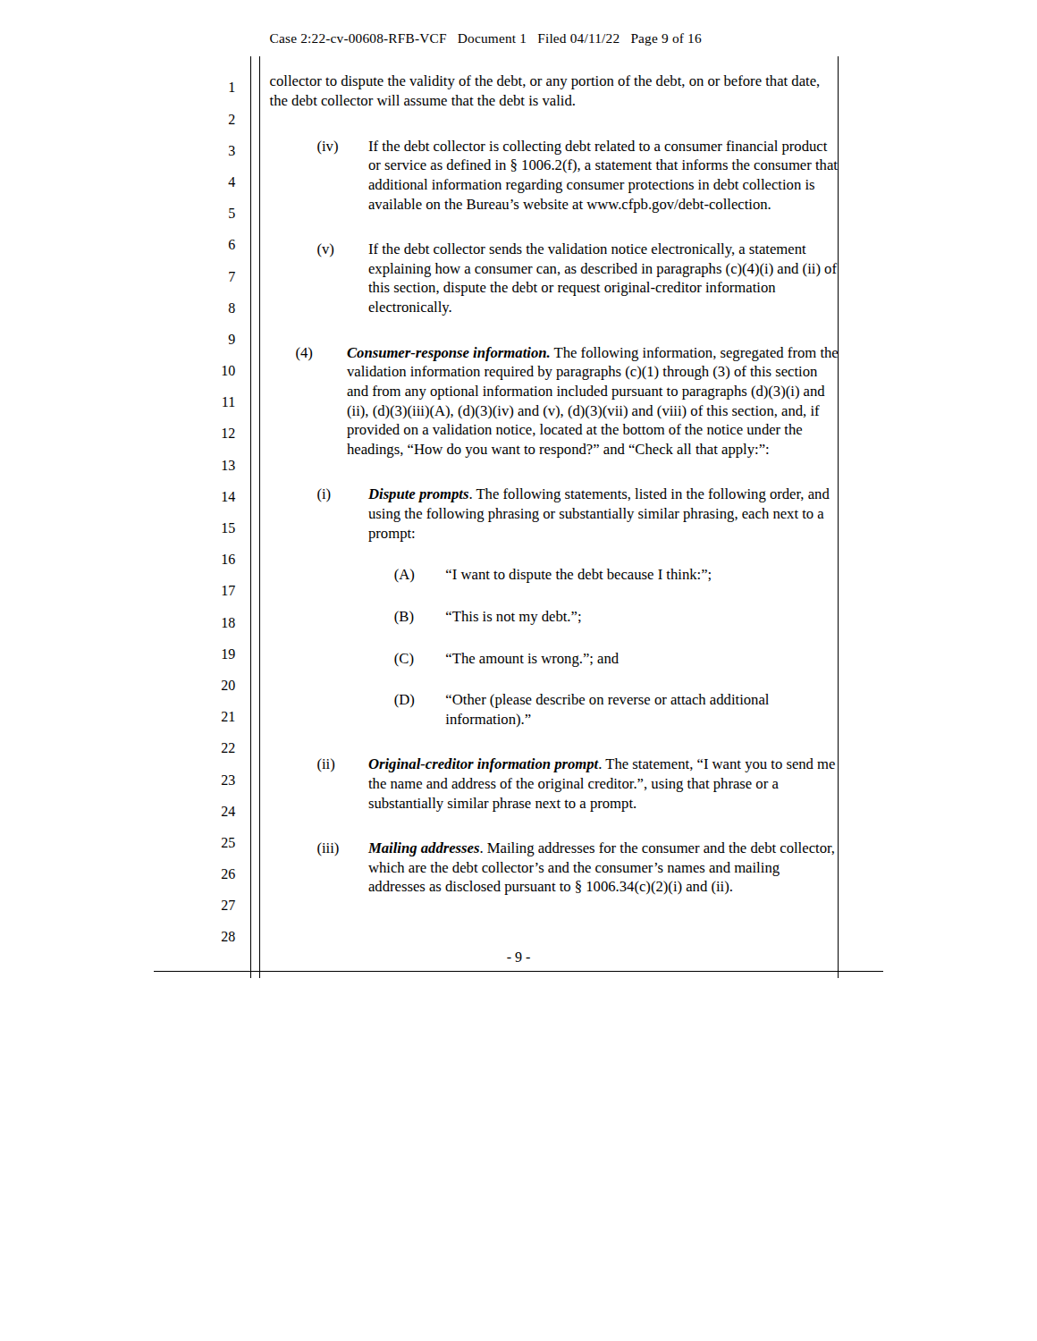Case 2:22-cv-00608-RFB-VCF Document 1 Filed 04/11/22 Page 9 of 16
1
2
3
4
5
6
7
8
9
10
11
12
13
14
15
16
17
18
19
20
21
22
23
24
25
26
27
28
collector to dispute the validity of the debt, or any portion of the debt, on or before that date, the debt collector will assume that the debt is valid.
(iv)
If the debt collector is collecting debt related to a consumer financial product or service as defined in § 1006.2(f), a statement that informs the consumer that additional information regarding consumer protections in debt collection is available on the Bureau’s website at www.cfpb.gov/debt-collection.
(v)
If the debt collector sends the validation notice electronically, a statement explaining how a consumer can, as described in paragraphs (c)(4)(i) and (ii) of this section, dispute the debt or request original-creditor information electronically.
(4)
Consumer-response information. The following information, segregated from the validation information required by paragraphs (c)(1) through (3) of this section and from any optional information included pursuant to paragraphs (d)(3)(i) and (ii), (d)(3)(iii)(A), (d)(3)(iv) and (v), (d)(3)(vii) and (viii) of this section, and, if provided on a validation notice, located at the bottom of the notice under the headings, “How do you want to respond?” and “Check all that apply:”:
(i)
Dispute prompts. The following statements, listed in the following order, and using the following phrasing or substantially similar phrasing, each next to a prompt:
(A)
“I want to dispute the debt because I think:”;
(B)
“This is not my debt.”;
(C)
“The amount is wrong.”; and
(D)
“Other (please describe on reverse or attach additional information).”
(ii)
Original-creditor information prompt. The statement, “I want you to send me the name and address of the original creditor.”, using that phrase or a substantially similar phrase next to a prompt.
(iii)
Mailing addresses. Mailing addresses for the consumer and the debt collector, which are the debt collector’s and the consumer’s names and mailing addresses as disclosed pursuant to § 1006.34(c)(2)(i) and (ii).
- 9 -